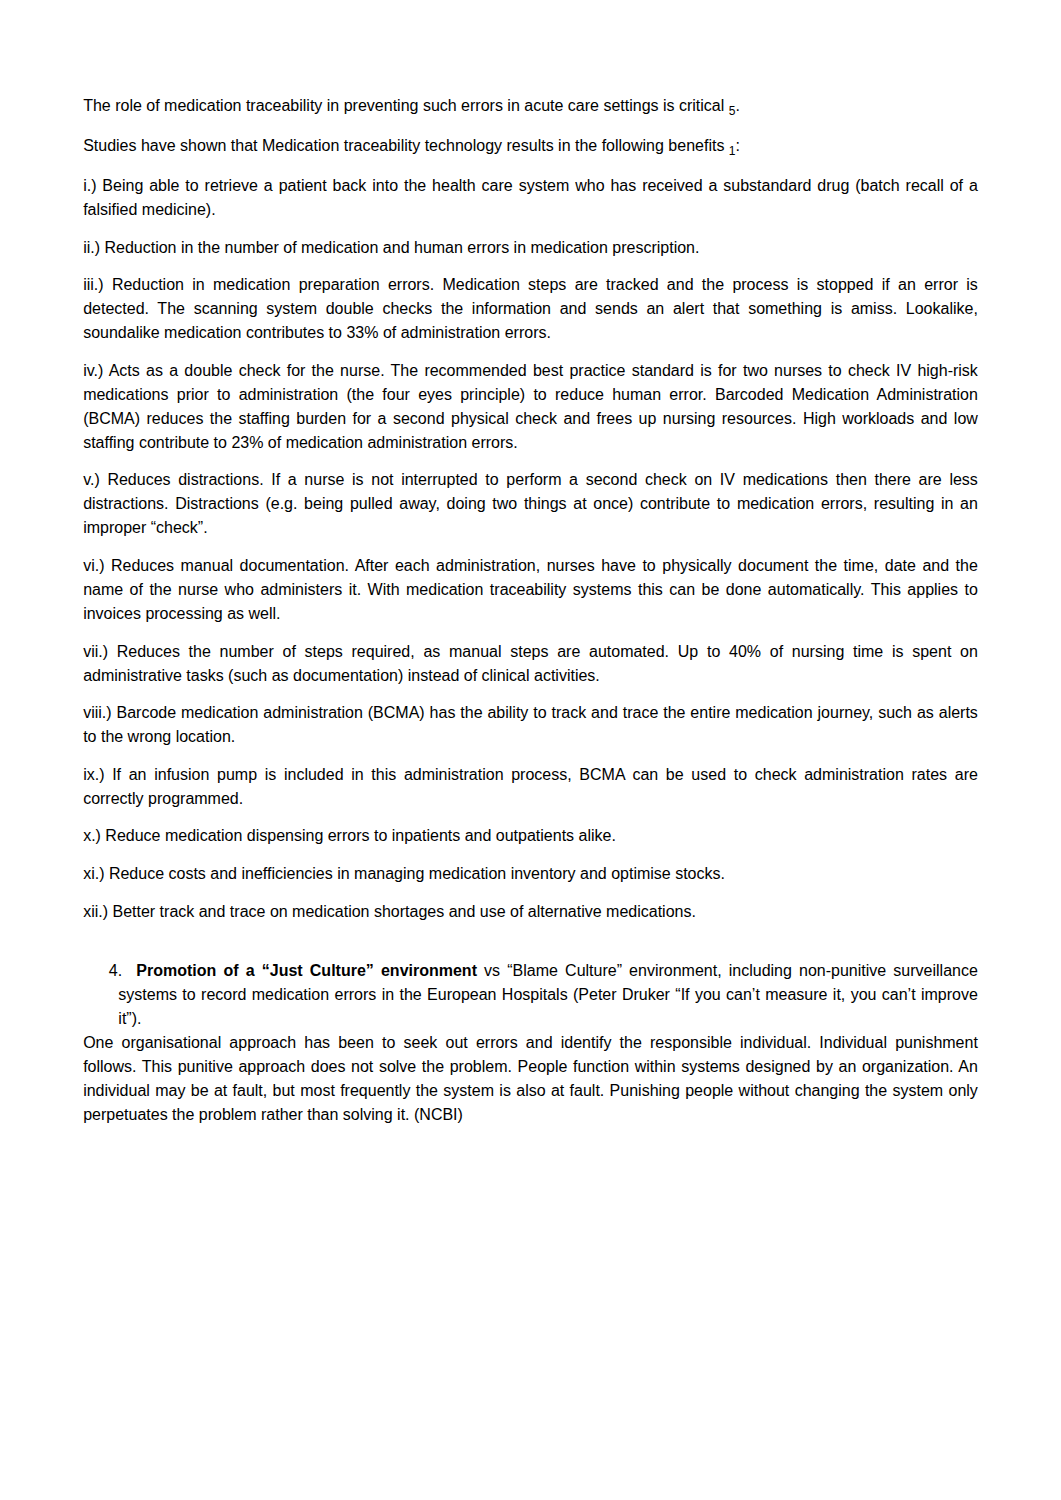The role of medication traceability in preventing such errors in acute care settings is critical 5.
Studies have shown that Medication traceability technology results in the following benefits 1:
i.) Being able to retrieve a patient back into the health care system who has received a substandard drug (batch recall of a falsified medicine).
ii.) Reduction in the number of medication and human errors in medication prescription.
iii.) Reduction in medication preparation errors. Medication steps are tracked and the process is stopped if an error is detected. The scanning system double checks the information and sends an alert that something is amiss. Lookalike, soundalike medication contributes to 33% of administration errors.
iv.) Acts as a double check for the nurse. The recommended best practice standard is for two nurses to check IV high-risk medications prior to administration (the four eyes principle) to reduce human error. Barcoded Medication Administration (BCMA) reduces the staffing burden for a second physical check and frees up nursing resources. High workloads and low staffing contribute to 23% of medication administration errors.
v.) Reduces distractions. If a nurse is not interrupted to perform a second check on IV medications then there are less distractions. Distractions (e.g. being pulled away, doing two things at once) contribute to medication errors, resulting in an improper “check”.
vi.) Reduces manual documentation. After each administration, nurses have to physically document the time, date and the name of the nurse who administers it. With medication traceability systems this can be done automatically. This applies to invoices processing as well.
vii.) Reduces the number of steps required, as manual steps are automated. Up to 40% of nursing time is spent on administrative tasks (such as documentation) instead of clinical activities.
viii.) Barcode medication administration (BCMA) has the ability to track and trace the entire medication journey, such as alerts to the wrong location.
ix.) If an infusion pump is included in this administration process, BCMA can be used to check administration rates are correctly programmed.
x.) Reduce medication dispensing errors to inpatients and outpatients alike.
xi.) Reduce costs and inefficiencies in managing medication inventory and optimise stocks.
xii.) Better track and trace on medication shortages and use of alternative medications.
4. Promotion of a “Just Culture” environment vs “Blame Culture” environment, including non-punitive surveillance systems to record medication errors in the European Hospitals (Peter Druker “If you can’t measure it, you can’t improve it”).
One organisational approach has been to seek out errors and identify the responsible individual. Individual punishment follows. This punitive approach does not solve the problem. People function within systems designed by an organization. An individual may be at fault, but most frequently the system is also at fault. Punishing people without changing the system only perpetuates the problem rather than solving it. (NCBI)